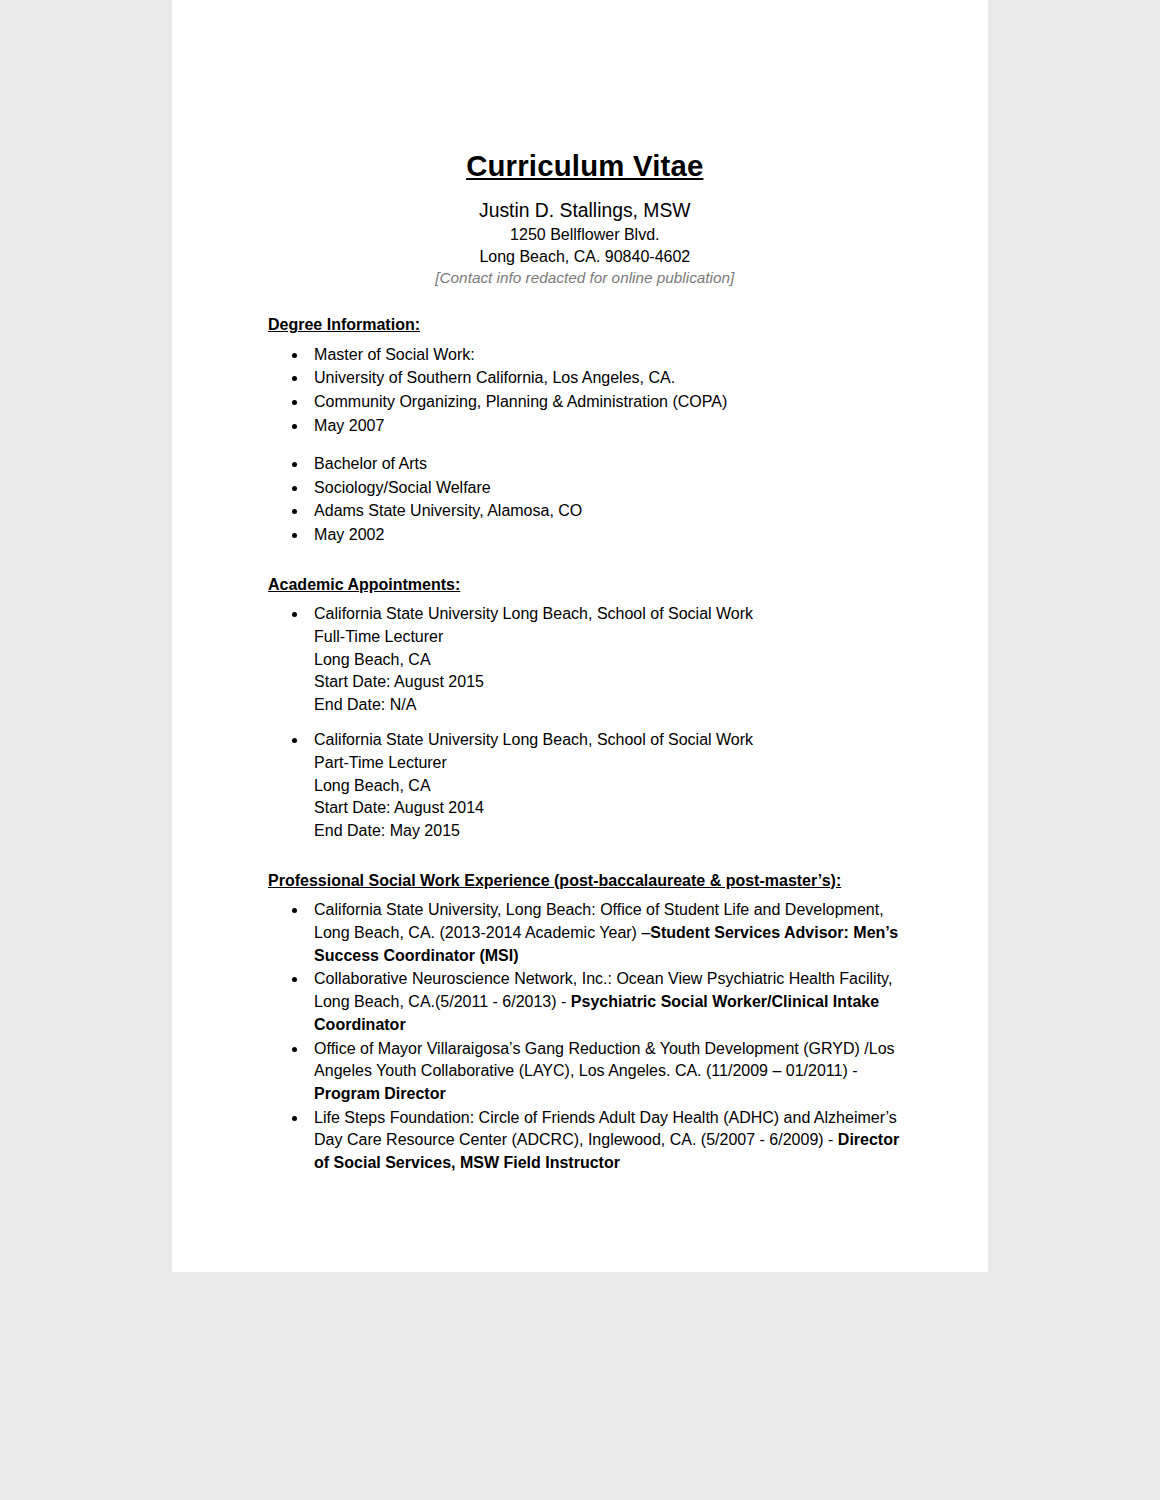Curriculum Vitae
Justin D. Stallings, MSW
1250 Bellflower Blvd.
Long Beach, CA. 90840-4602
[Contact info redacted for online publication]
Degree Information:
Master of Social Work:
University of Southern California, Los Angeles, CA.
Community Organizing, Planning & Administration (COPA)
May 2007
Bachelor of Arts
Sociology/Social Welfare
Adams State University, Alamosa, CO
May 2002
Academic Appointments:
California State University Long Beach, School of Social Work
Full-Time Lecturer
Long Beach, CA
Start Date: August 2015
End Date: N/A
California State University Long Beach, School of Social Work
Part-Time Lecturer
Long Beach, CA
Start Date: August 2014
End Date: May 2015
Professional Social Work Experience (post-baccalaureate & post-master’s):
California State University, Long Beach: Office of Student Life and Development, Long Beach, CA. (2013-2014 Academic Year) –Student Services Advisor: Men’s Success Coordinator (MSI)
Collaborative Neuroscience Network, Inc.: Ocean View Psychiatric Health Facility, Long Beach, CA.(5/2011 - 6/2013) - Psychiatric Social Worker/Clinical Intake Coordinator
Office of Mayor Villaraigosa’s Gang Reduction & Youth Development (GRYD) /Los Angeles Youth Collaborative (LAYC), Los Angeles. CA. (11/2009 – 01/2011) - Program Director
Life Steps Foundation: Circle of Friends Adult Day Health (ADHC) and Alzheimer’s Day Care Resource Center (ADCRC), Inglewood, CA. (5/2007 - 6/2009) - Director of Social Services, MSW Field Instructor